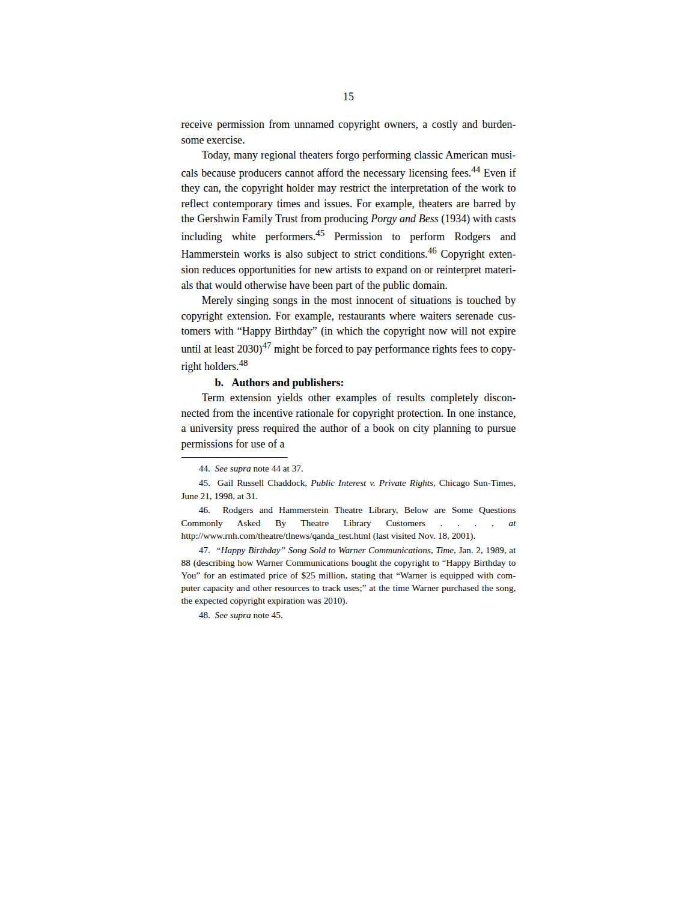15
receive permission from unnamed copyright owners, a costly and burdensome exercise.
Today, many regional theaters forgo performing classic American musicals because producers cannot afford the necessary licensing fees.44 Even if they can, the copyright holder may restrict the interpretation of the work to reflect contemporary times and issues. For example, theaters are barred by the Gershwin Family Trust from producing Porgy and Bess (1934) with casts including white performers.45 Permission to perform Rodgers and Hammerstein works is also subject to strict conditions.46 Copyright extension reduces opportunities for new artists to expand on or reinterpret materials that would otherwise have been part of the public domain.
Merely singing songs in the most innocent of situations is touched by copyright extension. For example, restaurants where waiters serenade customers with “Happy Birthday” (in which the copyright now will not expire until at least 2030)47 might be forced to pay performance rights fees to copyright holders.48
b. Authors and publishers:
Term extension yields other examples of results completely disconnected from the incentive rationale for copyright protection. In one instance, a university press required the author of a book on city planning to pursue permissions for use of a
44. See supra note 44 at 37.
45. Gail Russell Chaddock, Public Interest v. Private Rights, Chicago Sun-Times, June 21, 1998, at 31.
46. Rodgers and Hammerstein Theatre Library, Below are Some Questions Commonly Asked By Theatre Library Customers . . . , at http://www.rnh.com/theatre/tlnews/qanda_test.html (last visited Nov. 18, 2001).
47. “Happy Birthday” Song Sold to Warner Communications, Time, Jan. 2, 1989, at 88 (describing how Warner Communications bought the copyright to “Happy Birthday to You” for an estimated price of $25 million, stating that “Warner is equipped with computer capacity and other resources to track uses;” at the time Warner purchased the song, the expected copyright expiration was 2010).
48. See supra note 45.